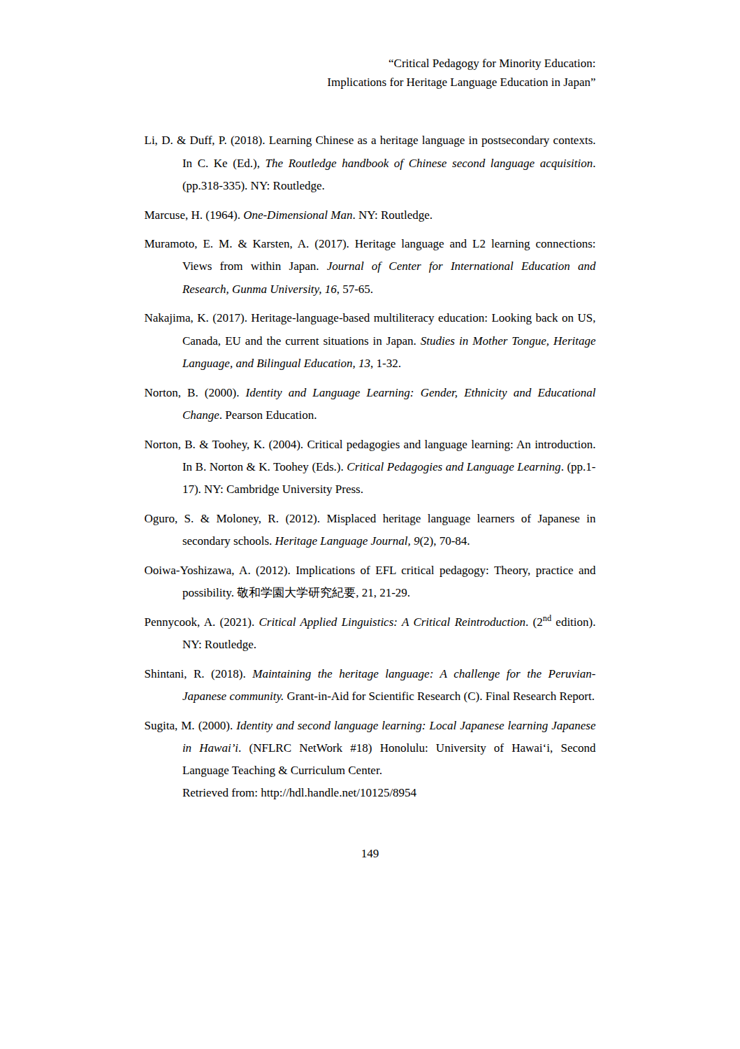“Critical Pedagogy for Minority Education: Implications for Heritage Language Education in Japan”
Li, D. & Duff, P. (2018). Learning Chinese as a heritage language in postsecondary contexts. In C. Ke (Ed.), The Routledge handbook of Chinese second language acquisition. (pp.318-335). NY: Routledge.
Marcuse, H. (1964). One-Dimensional Man. NY: Routledge.
Muramoto, E. M. & Karsten, A. (2017). Heritage language and L2 learning connections: Views from within Japan. Journal of Center for International Education and Research, Gunma University, 16, 57-65.
Nakajima, K. (2017). Heritage-language-based multiliteracy education: Looking back on US, Canada, EU and the current situations in Japan. Studies in Mother Tongue, Heritage Language, and Bilingual Education, 13, 1-32.
Norton, B. (2000). Identity and Language Learning: Gender, Ethnicity and Educational Change. Pearson Education.
Norton, B. & Toohey, K. (2004). Critical pedagogies and language learning: An introduction. In B. Norton & K. Toohey (Eds.). Critical Pedagogies and Language Learning. (pp.1-17). NY: Cambridge University Press.
Oguro, S. & Moloney, R. (2012). Misplaced heritage language learners of Japanese in secondary schools. Heritage Language Journal, 9(2), 70-84.
Ooiwa-Yoshizawa, A. (2012). Implications of EFL critical pedagogy: Theory, practice and possibility. 敬和学園大学研究紀要, 21, 21-29.
Pennycook, A. (2021). Critical Applied Linguistics: A Critical Reintroduction. (2nd edition). NY: Routledge.
Shintani, R. (2018). Maintaining the heritage language: A challenge for the Peruvian-Japanese community. Grant-in-Aid for Scientific Research (C). Final Research Report.
Sugita, M. (2000). Identity and second language learning: Local Japanese learning Japanese in Hawai’i. (NFLRC NetWork #18) Honolulu: University of Hawai‘i, Second Language Teaching & Curriculum Center. Retrieved from: http://hdl.handle.net/10125/8954
149